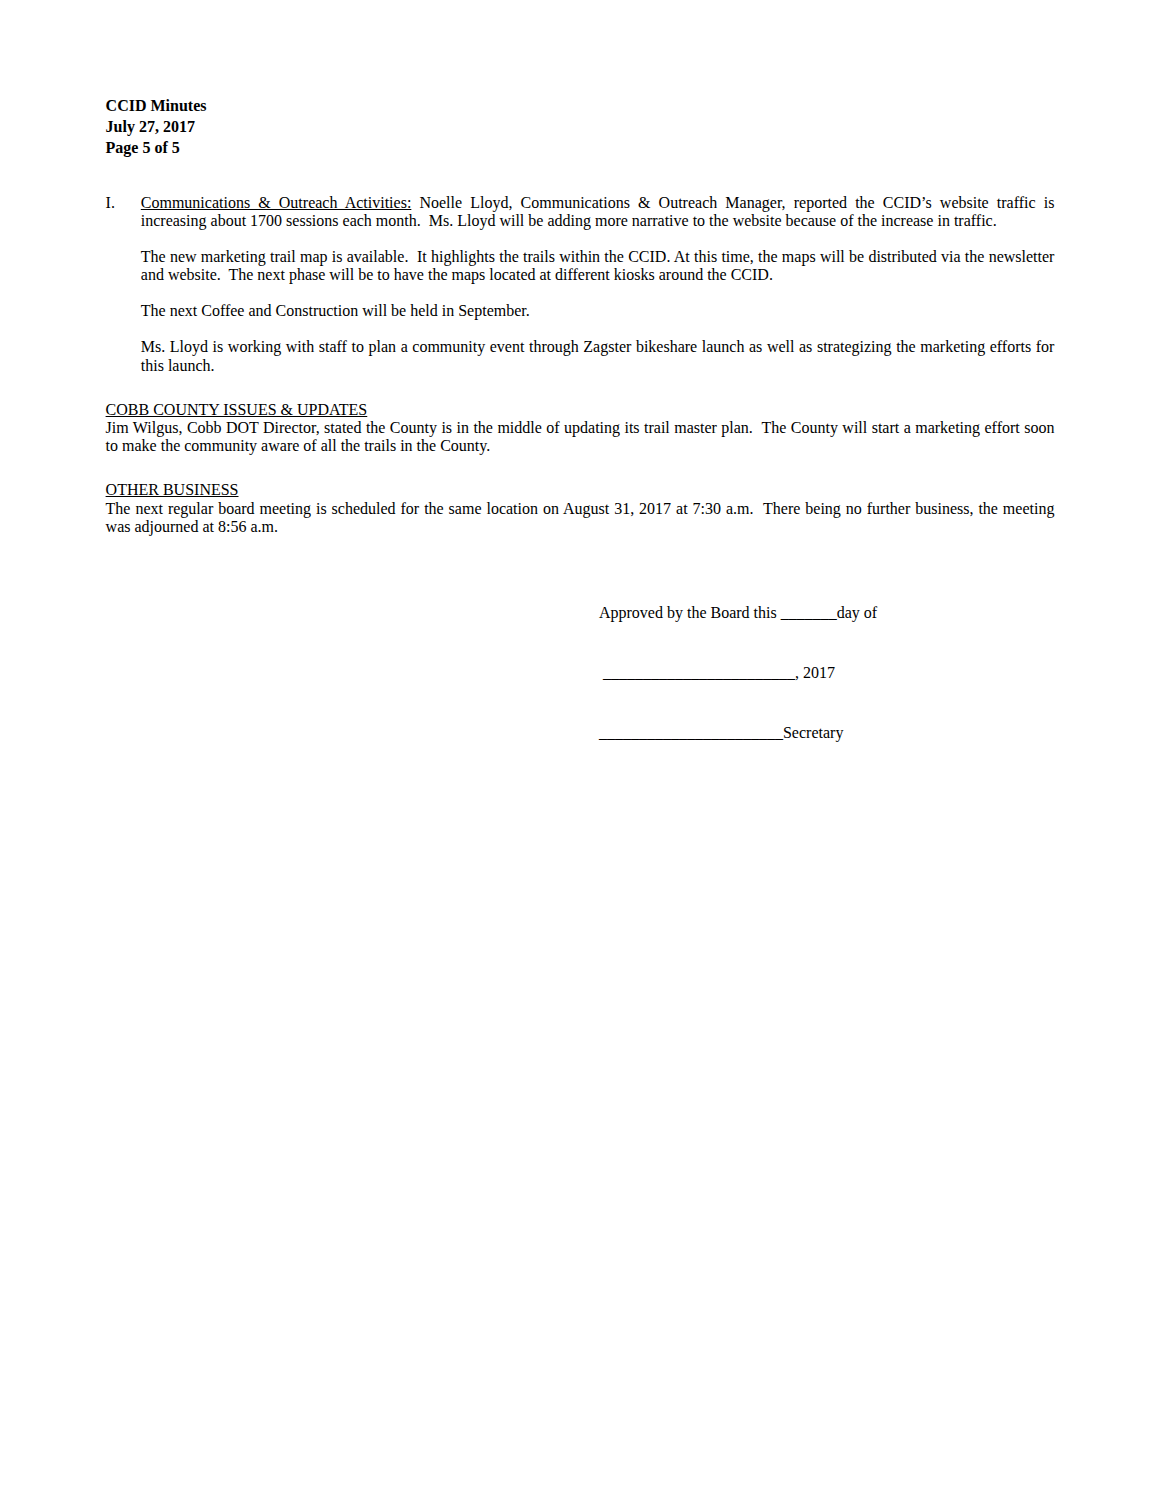CCID Minutes
July 27, 2017
Page 5 of 5
I.
Communications & Outreach Activities: Noelle Lloyd, Communications & Outreach Manager, reported the CCID’s website traffic is increasing about 1700 sessions each month. Ms. Lloyd will be adding more narrative to the website because of the increase in traffic.
The new marketing trail map is available. It highlights the trails within the CCID. At this time, the maps will be distributed via the newsletter and website. The next phase will be to have the maps located at different kiosks around the CCID.
The next Coffee and Construction will be held in September.
Ms. Lloyd is working with staff to plan a community event through Zagster bikeshare launch as well as strategizing the marketing efforts for this launch.
COBB COUNTY ISSUES & UPDATES
Jim Wilgus, Cobb DOT Director, stated the County is in the middle of updating its trail master plan. The County will start a marketing effort soon to make the community aware of all the trails in the County.
OTHER BUSINESS
The next regular board meeting is scheduled for the same location on August 31, 2017 at 7:30 a.m. There being no further business, the meeting was adjourned at 8:56 a.m.
Approved by the Board this _______day of
________________________, 2017
_______________________Secretary